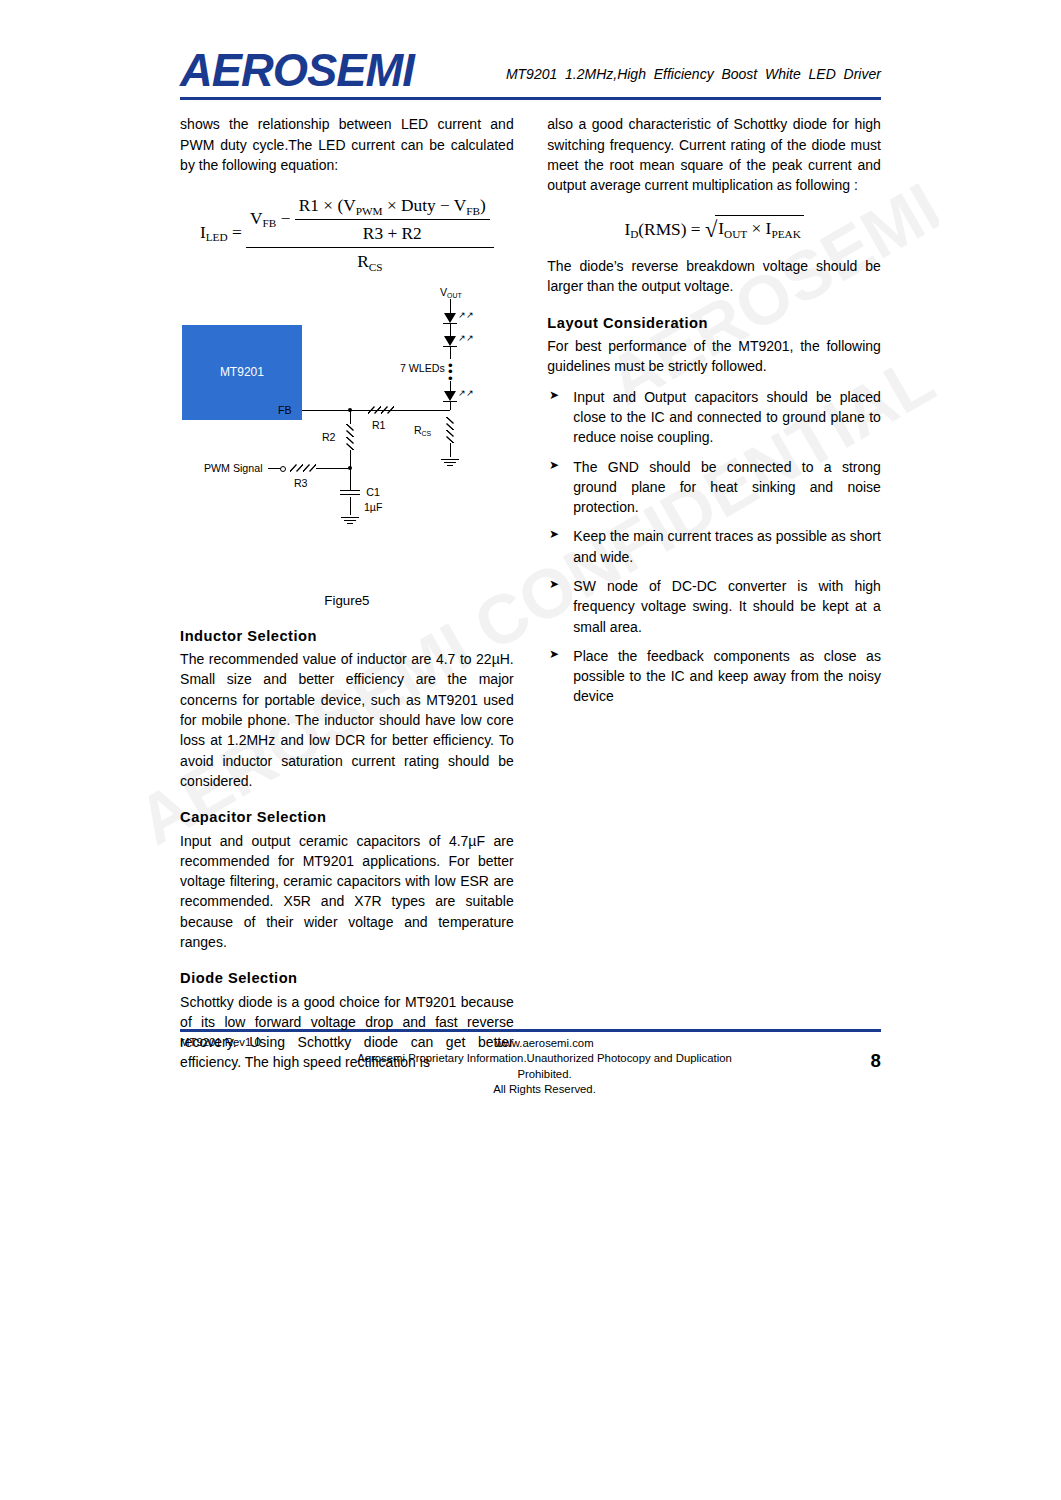AEROSEMI CONFIDENTIAL
AEROSEMI CONFIDENTIAL
AEROSEMI
MT9201 1.2MHz,High Efficiency Boost White LED Driver
shows the relationship between LED current and PWM duty cycle.The LED current can be calculated by the following equation:
ILED = VFB − R1 × (VPWM × Duty − VFB) R3 + R2 RCS
MT9201
FB
VOUT
↗↗
↗↗
•
•
•
7 WLEDs
↗↗
R1
RCS
R2
PWM Signal
R3
C1
1µF
Figure5
Inductor Selection
The recommended value of inductor are 4.7 to 22µH. Small size and better efficiency are the major concerns for portable device, such as MT9201 used for mobile phone. The inductor should have low core loss at 1.2MHz and low DCR for better efficiency. To avoid inductor saturation current rating should be considered.
Capacitor Selection
Input and output ceramic capacitors of 4.7µF are recommended for MT9201 applications. For better voltage filtering, ceramic capacitors with low ESR are recommended. X5R and X7R types are suitable because of their wider voltage and temperature ranges.
Diode Selection
Schottky diode is a good choice for MT9201 because of its low forward voltage drop and fast reverse recovery. Using Schottky diode can get better efficiency. The high speed rectification is
also a good characteristic of Schottky diode for high switching frequency. Current rating of the diode must meet the root mean square of the peak current and output average current multiplication as following :
ID(RMS) = √IOUT × IPEAK
The diode’s reverse breakdown voltage should be larger than the output voltage.
Layout Consideration
For best performance of the MT9201, the following guidelines must be strictly followed.
Input and Output capacitors should be placed close to the IC and connected to ground plane to reduce noise coupling.
The GND should be connected to a strong ground plane for heat sinking and noise protection.
Keep the main current traces as possible as short and wide.
SW node of DC-DC converter is with high frequency voltage swing. It should be kept at a small area.
Place the feedback components as close as possible to the IC and keep away from the noisy device
MT9201 Rev1.0
www.aerosemi.com
Aerosemi Proprietary Information.Unauthorized Photocopy and Duplication Prohibited.
All Rights Reserved.
8